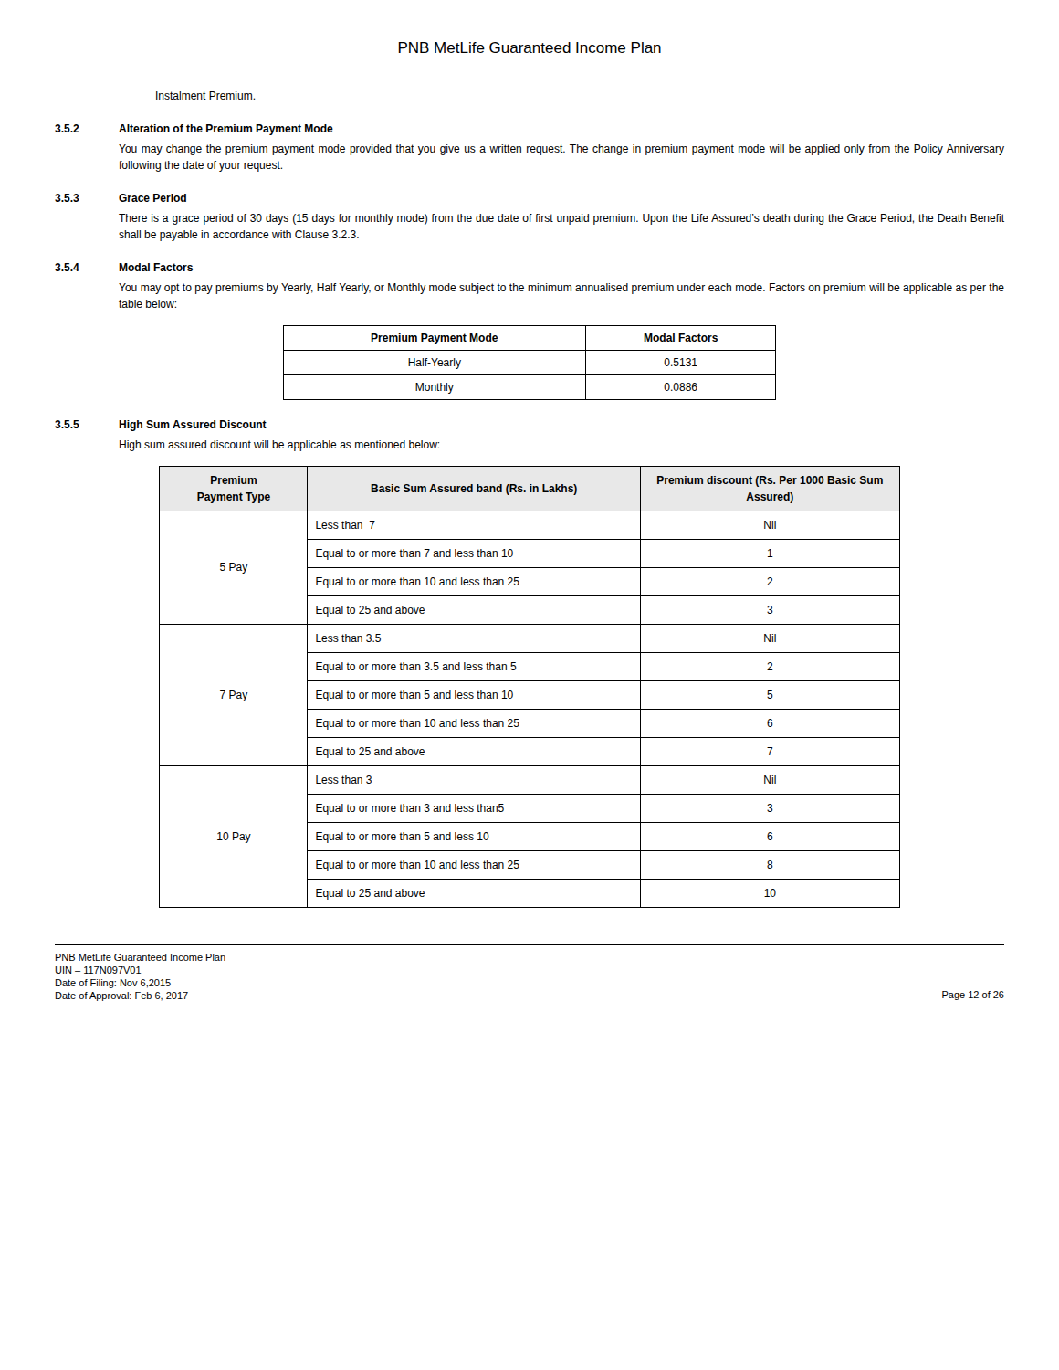PNB MetLife Guaranteed Income Plan
Instalment Premium.
3.5.2 Alteration of the Premium Payment Mode
You may change the premium payment mode provided that you give us a written request. The change in premium payment mode will be applied only from the Policy Anniversary following the date of your request.
3.5.3 Grace Period
There is a grace period of 30 days (15 days for monthly mode) from the due date of first unpaid premium. Upon the Life Assured’s death during the Grace Period, the Death Benefit shall be payable in accordance with Clause 3.2.3.
3.5.4 Modal Factors
You may opt to pay premiums by Yearly, Half Yearly, or Monthly mode subject to the minimum annualised premium under each mode. Factors on premium will be applicable as per the table below:
| Premium Payment Mode | Modal Factors |
| --- | --- |
| Half-Yearly | 0.5131 |
| Monthly | 0.0886 |
3.5.5 High Sum Assured Discount
High sum assured discount will be applicable as mentioned below:
| Premium Payment Type | Basic Sum Assured band (Rs. in Lakhs) | Premium discount (Rs. Per 1000 Basic Sum Assured) |
| --- | --- | --- |
| 5 Pay | Less than 7 | Nil |
| Equal to or more than 7 and less than 10 | 1 |
| Equal to or more than 10 and less than 25 | 2 |
| Equal to 25 and above | 3 |
| 7 Pay | Less than 3.5 | Nil |
| Equal to or more than 3.5 and less than 5 | 2 |
| Equal to or more than 5 and less than 10 | 5 |
| Equal to or more than 10 and less than 25 | 6 |
| Equal to 25 and above | 7 |
| 10 Pay | Less than 3 | Nil |
| Equal to or more than 3 and less than5 | 3 |
| Equal to or more than 5 and less 10 | 6 |
| Equal to or more than 10 and less than 25 | 8 |
| Equal to 25 and above | 10 |
PNB MetLife Guaranteed Income Plan
UIN – 117N097V01
Date of Filing: Nov 6,2015
Date of Approval: Feb 6, 2017
Page 12 of 26